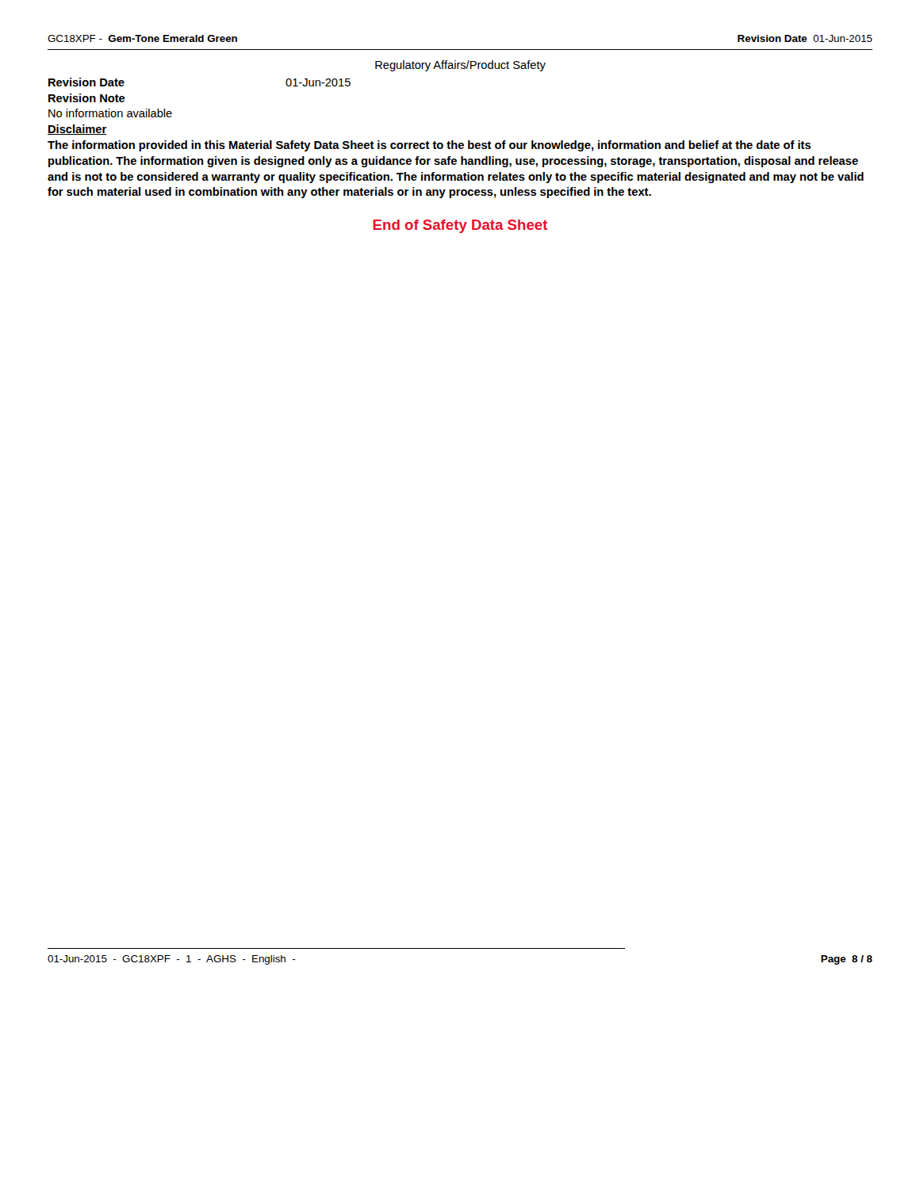GC18XPF - Gem-Tone Emerald Green
Revision Date 01-Jun-2015
Regulatory Affairs/Product Safety
| Revision Date | 01-Jun-2015 |
| Revision Note | |
No information available
Disclaimer
The information provided in this Material Safety Data Sheet is correct to the best of our knowledge, information and belief at the date of its publication. The information given is designed only as a guidance for safe handling, use, processing, storage, transportation, disposal and release and is not to be considered a warranty or quality specification. The information relates only to the specific material designated and may not be valid for such material used in combination with any other materials or in any process, unless specified in the text.
End of Safety Data Sheet
01-Jun-2015 - GC18XPF - 1 - AGHS - English -
Page 8 / 8